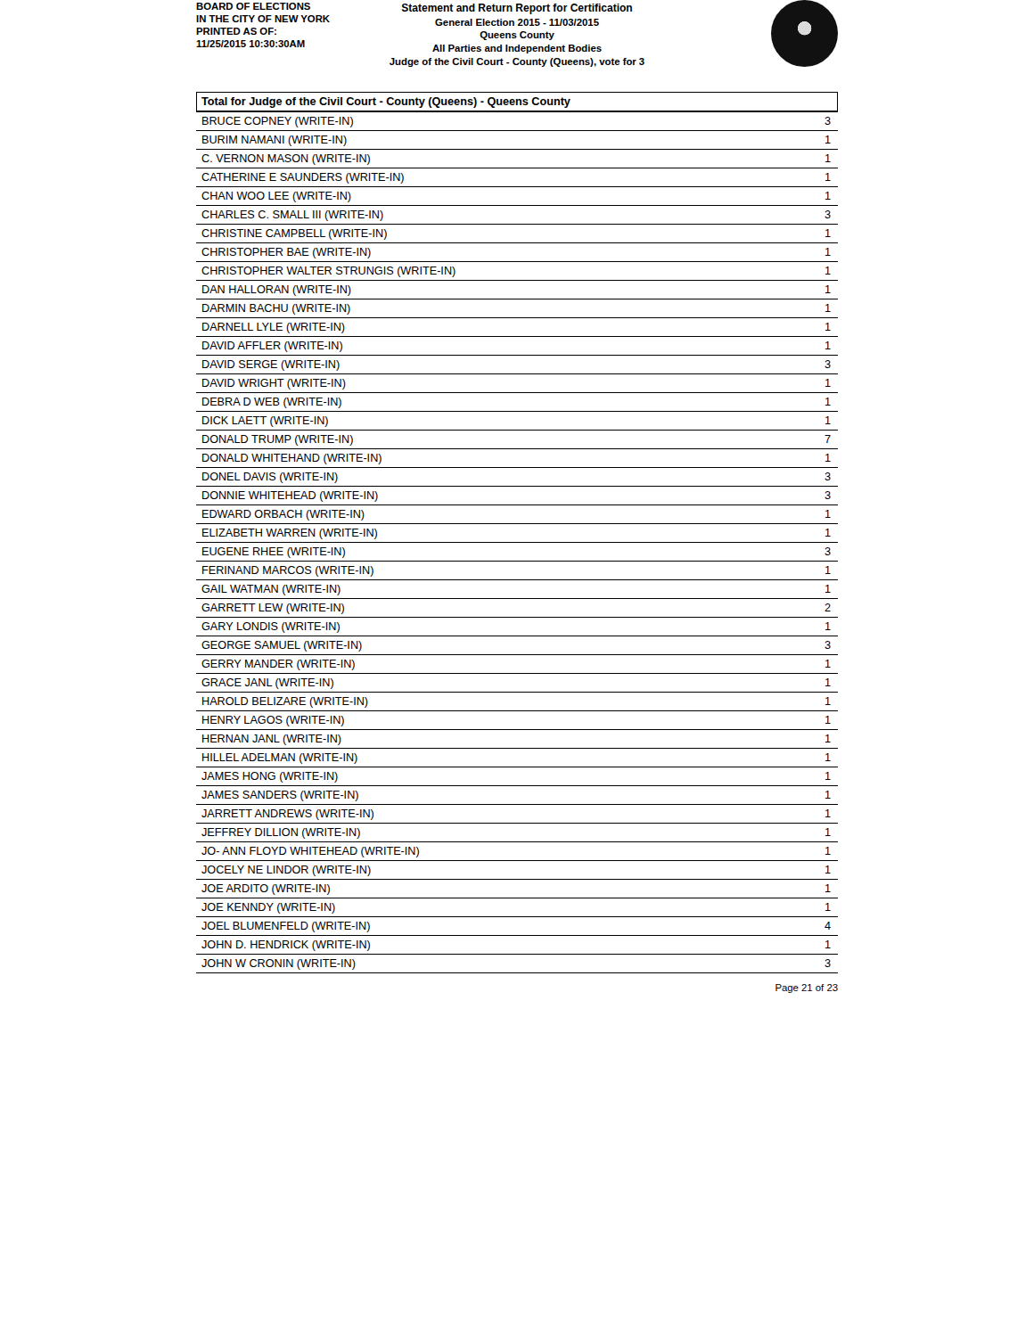BOARD OF ELECTIONS
IN THE CITY OF NEW YORK
PRINTED AS OF:
11/25/2015 10:30:30AM
Statement and Return Report for Certification
General Election 2015 - 11/03/2015
Queens County
All Parties and Independent Bodies
Judge of the Civil Court - County (Queens), vote for 3
Total for Judge of the Civil Court - County (Queens) - Queens County
| BRUCE COPNEY (WRITE-IN) | 3 |
| BURIM NAMANI (WRITE-IN) | 1 |
| C. VERNON MASON (WRITE-IN) | 1 |
| CATHERINE E SAUNDERS (WRITE-IN) | 1 |
| CHAN WOO LEE (WRITE-IN) | 1 |
| CHARLES C. SMALL III (WRITE-IN) | 3 |
| CHRISTINE CAMPBELL (WRITE-IN) | 1 |
| CHRISTOPHER BAE (WRITE-IN) | 1 |
| CHRISTOPHER WALTER STRUNGIS (WRITE-IN) | 1 |
| DAN HALLORAN (WRITE-IN) | 1 |
| DARMIN BACHU (WRITE-IN) | 1 |
| DARNELL LYLE (WRITE-IN) | 1 |
| DAVID AFFLER (WRITE-IN) | 1 |
| DAVID SERGE (WRITE-IN) | 3 |
| DAVID WRIGHT (WRITE-IN) | 1 |
| DEBRA D WEB (WRITE-IN) | 1 |
| DICK LAETT (WRITE-IN) | 1 |
| DONALD TRUMP (WRITE-IN) | 7 |
| DONALD WHITEHAND (WRITE-IN) | 1 |
| DONEL DAVIS (WRITE-IN) | 3 |
| DONNIE WHITEHEAD (WRITE-IN) | 3 |
| EDWARD ORBACH (WRITE-IN) | 1 |
| ELIZABETH WARREN (WRITE-IN) | 1 |
| EUGENE RHEE (WRITE-IN) | 3 |
| FERINAND MARCOS (WRITE-IN) | 1 |
| GAIL WATMAN (WRITE-IN) | 1 |
| GARRETT LEW (WRITE-IN) | 2 |
| GARY LONDIS (WRITE-IN) | 1 |
| GEORGE SAMUEL (WRITE-IN) | 3 |
| GERRY MANDER (WRITE-IN) | 1 |
| GRACE JANL (WRITE-IN) | 1 |
| HAROLD BELIZARE (WRITE-IN) | 1 |
| HENRY LAGOS (WRITE-IN) | 1 |
| HERNAN JANL (WRITE-IN) | 1 |
| HILLEL ADELMAN (WRITE-IN) | 1 |
| JAMES HONG (WRITE-IN) | 1 |
| JAMES SANDERS (WRITE-IN) | 1 |
| JARRETT ANDREWS (WRITE-IN) | 1 |
| JEFFREY DILLION (WRITE-IN) | 1 |
| JO- ANN FLOYD WHITEHEAD (WRITE-IN) | 1 |
| JOCELY NE LINDOR (WRITE-IN) | 1 |
| JOE ARDITO (WRITE-IN) | 1 |
| JOE KENNDY (WRITE-IN) | 1 |
| JOEL BLUMENFELD (WRITE-IN) | 4 |
| JOHN D. HENDRICK (WRITE-IN) | 1 |
| JOHN W CRONIN (WRITE-IN) | 3 |
Page 21 of 23